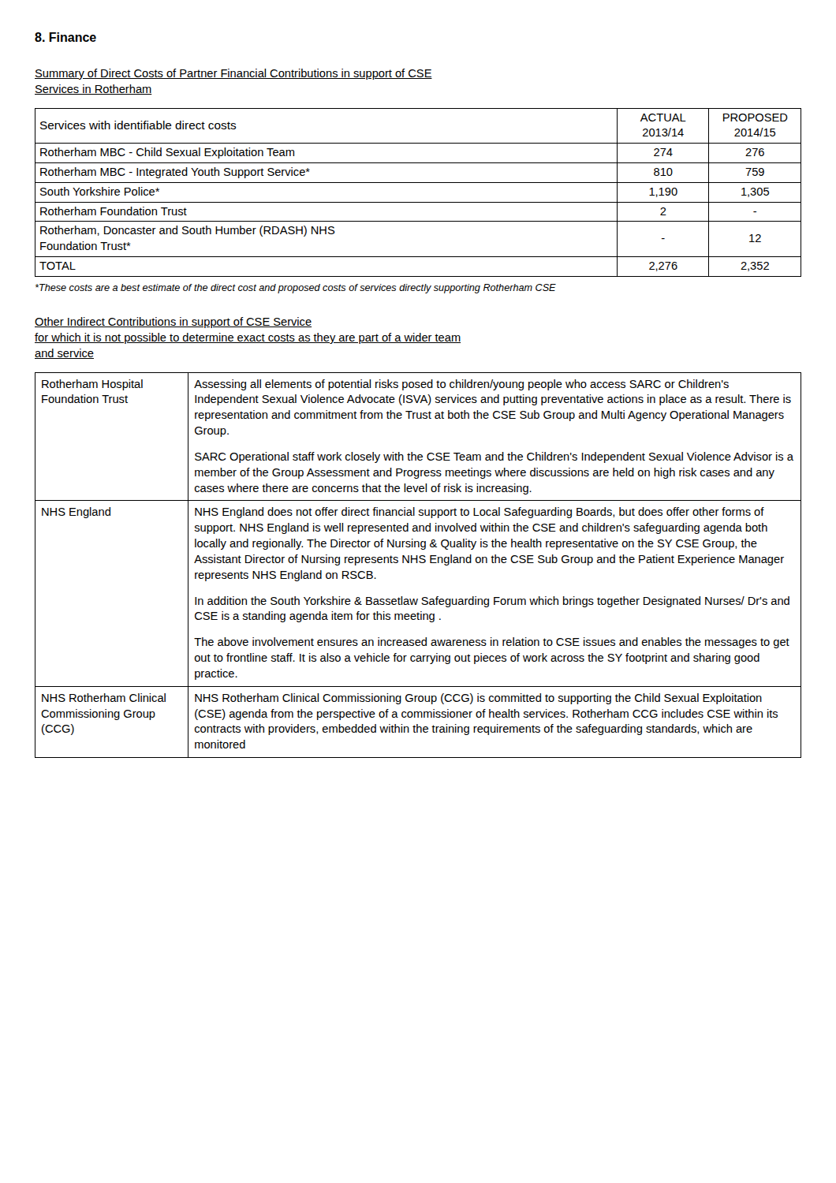8. Finance
Summary of Direct Costs of Partner Financial Contributions in support of CSE
Services in Rotherham
| Services with identifiable direct costs | ACTUAL 2013/14 | PROPOSED 2014/15 |
| --- | --- | --- |
| Rotherham MBC - Child Sexual Exploitation Team | 274 | 276 |
| Rotherham MBC - Integrated Youth Support Service* | 810 | 759 |
| South Yorkshire Police* | 1,190 | 1,305 |
| Rotherham Foundation Trust | 2 | - |
| Rotherham, Doncaster and South Humber (RDASH) NHS Foundation Trust* | - | 12 |
| TOTAL | 2,276 | 2,352 |
*These costs are a best estimate of the direct cost and proposed costs of services directly supporting Rotherham CSE
Other Indirect Contributions in support of CSE Service
for which it is not possible to determine exact costs as they are part of a wider team
and service
| Rotherham Hospital Foundation Trust | Assessing all elements of potential risks posed to children/young people who access SARC or Children's Independent Sexual Violence Advocate (ISVA) services and putting preventative actions in place as a result. There is representation and commitment from the Trust at both the CSE Sub Group and Multi Agency Operational Managers Group. SARC Operational staff work closely with the CSE Team and the Children's Independent Sexual Violence Advisor is a member of the Group Assessment and Progress meetings where discussions are held on high risk cases and any cases where there are concerns that the level of risk is increasing. |
| NHS England | NHS England does not offer direct financial support to Local Safeguarding Boards, but does offer other forms of support. NHS England is well represented and involved within the CSE and children's safeguarding agenda both locally and regionally. The Director of Nursing & Quality is the health representative on the SY CSE Group, the Assistant Director of Nursing represents NHS England on the CSE Sub Group and the Patient Experience Manager represents NHS England on RSCB. In addition the South Yorkshire & Bassetlaw Safeguarding Forum which brings together Designated Nurses/ Dr's and CSE is a standing agenda item for this meeting . The above involvement ensures an increased awareness in relation to CSE issues and enables the messages to get out to frontline staff. It is also a vehicle for carrying out pieces of work across the SY footprint and sharing good practice. |
| NHS Rotherham Clinical Commissioning Group (CCG) | NHS Rotherham Clinical Commissioning Group (CCG) is committed to supporting the Child Sexual Exploitation (CSE) agenda from the perspective of a commissioner of health services. Rotherham CCG includes CSE within its contracts with providers, embedded within the training requirements of the safeguarding standards, which are monitored |